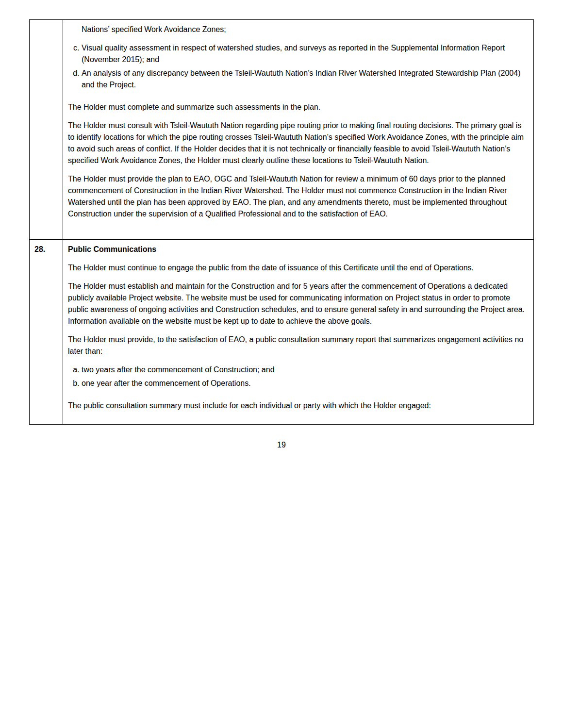| | Nations’ specified Work Avoidance Zones; Visual quality assessment in respect of watershed studies, and surveys as reported in the Supplemental Information Report (November 2015); and An analysis of any discrepancy between the Tsleil-Waututh Nation’s Indian River Watershed Integrated Stewardship Plan (2004) and the Project. The Holder must complete and summarize such assessments in the plan. The Holder must consult with Tsleil-Waututh Nation regarding pipe routing prior to making final routing decisions. The primary goal is to identify locations for which the pipe routing crosses Tsleil-Waututh Nation’s specified Work Avoidance Zones, with the principle aim to avoid such areas of conflict. If the Holder decides that it is not technically or financially feasible to avoid Tsleil-Waututh Nation’s specified Work Avoidance Zones, the Holder must clearly outline these locations to Tsleil-Waututh Nation. The Holder must provide the plan to EAO, OGC and Tsleil-Waututh Nation for review a minimum of 60 days prior to the planned commencement of Construction in the Indian River Watershed. The Holder must not commence Construction in the Indian River Watershed until the plan has been approved by EAO. The plan, and any amendments thereto, must be implemented throughout Construction under the supervision of a Qualified Professional and to the satisfaction of EAO. |
| 28. | Public Communications The Holder must continue to engage the public from the date of issuance of this Certificate until the end of Operations. The Holder must establish and maintain for the Construction and for 5 years after the commencement of Operations a dedicated publicly available Project website. The website must be used for communicating information on Project status in order to promote public awareness of ongoing activities and Construction schedules, and to ensure general safety in and surrounding the Project area. Information available on the website must be kept up to date to achieve the above goals. The Holder must provide, to the satisfaction of EAO, a public consultation summary report that summarizes engagement activities no later than: two years after the commencement of Construction; and one year after the commencement of Operations. The public consultation summary must include for each individual or party with which the Holder engaged: |
19